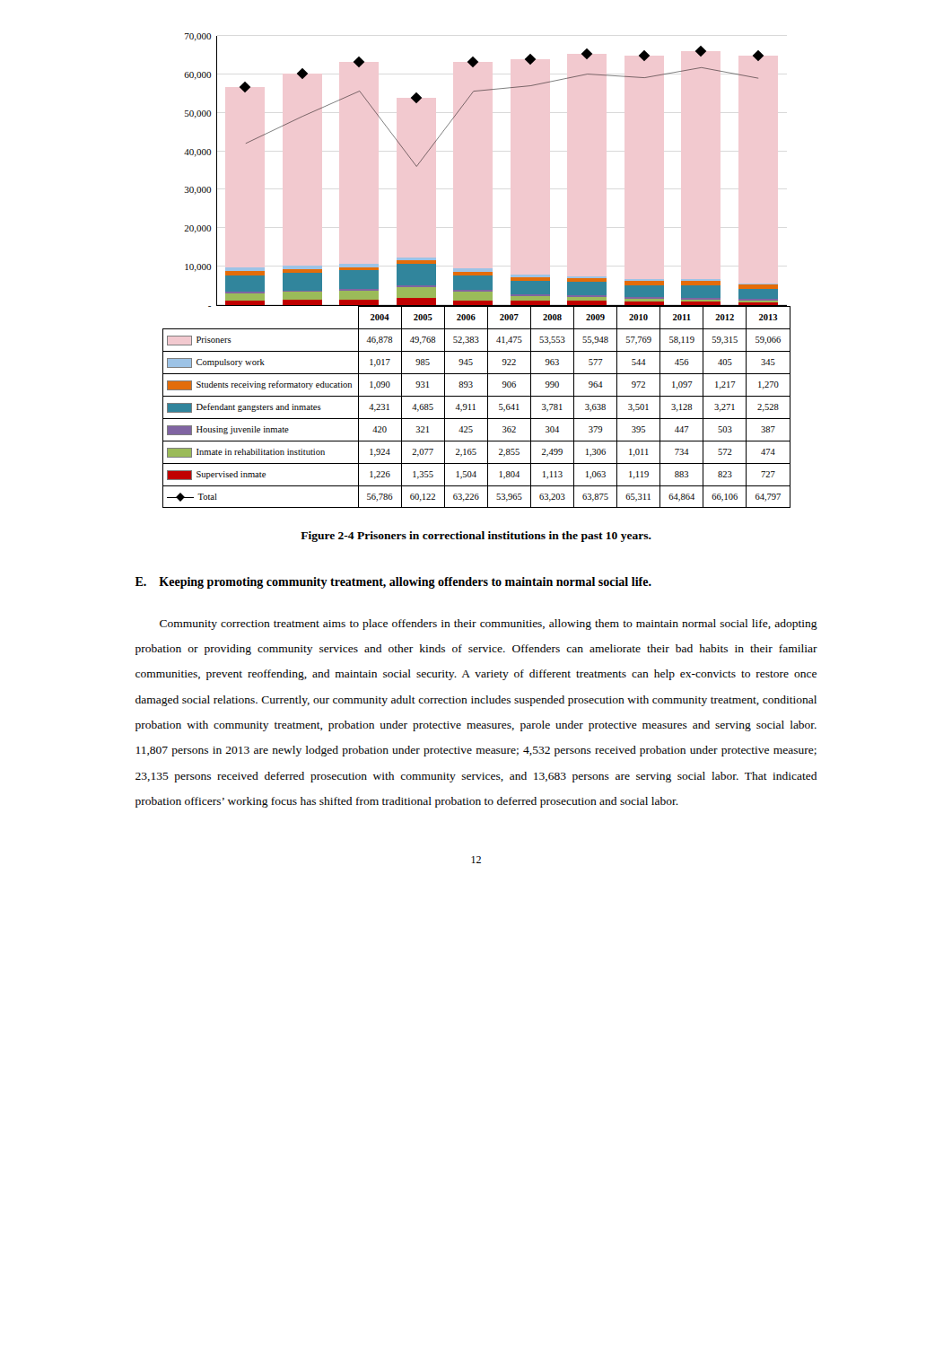70,000
60,000
50,000
40,000
30,000
20,000
10,000
-
| | 2004 | 2005 | 2006 | 2007 | 2008 | 2009 | 2010 | 2011 | 2012 | 2013 |
| --- | --- | --- | --- | --- | --- | --- | --- | --- | --- | --- |
| Prisoners | 46,878 | 49,768 | 52,383 | 41,475 | 53,553 | 55,948 | 57,769 | 58,119 | 59,315 | 59,066 |
| Compulsory work | 1,017 | 985 | 945 | 922 | 963 | 577 | 544 | 456 | 405 | 345 |
| Students receiving reformatory education | 1,090 | 931 | 893 | 906 | 990 | 964 | 972 | 1,097 | 1,217 | 1,270 |
| Defendant gangsters and inmates | 4,231 | 4,685 | 4,911 | 5,641 | 3,781 | 3,638 | 3,501 | 3,128 | 3,271 | 2,528 |
| Housing juvenile inmate | 420 | 321 | 425 | 362 | 304 | 379 | 395 | 447 | 503 | 387 |
| Inmate in rehabilitation institution | 1,924 | 2,077 | 2,165 | 2,855 | 2,499 | 1,306 | 1,011 | 734 | 572 | 474 |
| Supervised inmate | 1,226 | 1,355 | 1,504 | 1,804 | 1,113 | 1,063 | 1,119 | 883 | 823 | 727 |
| Total | 56,786 | 60,122 | 63,226 | 53,965 | 63,203 | 63,875 | 65,311 | 64,864 | 66,106 | 64,797 |
Figure 2-4 Prisoners in correctional institutions in the past 10 years.
E. Keeping promoting community treatment, allowing offenders to maintain normal social life.
Community correction treatment aims to place offenders in their communities, allowing them to maintain normal social life, adopting probation or providing community services and other kinds of service. Offenders can ameliorate their bad habits in their familiar communities, prevent reoffending, and maintain social security. A variety of different treatments can help ex-convicts to restore once damaged social relations. Currently, our community adult correction includes suspended prosecution with community treatment, conditional probation with community treatment, probation under protective measures, parole under protective measures and serving social labor. 11,807 persons in 2013 are newly lodged probation under protective measure; 4,532 persons received probation under protective measure; 23,135 persons received deferred prosecution with community services, and 13,683 persons are serving social labor. That indicated probation officers’ working focus has shifted from traditional probation to deferred prosecution and social labor.
12